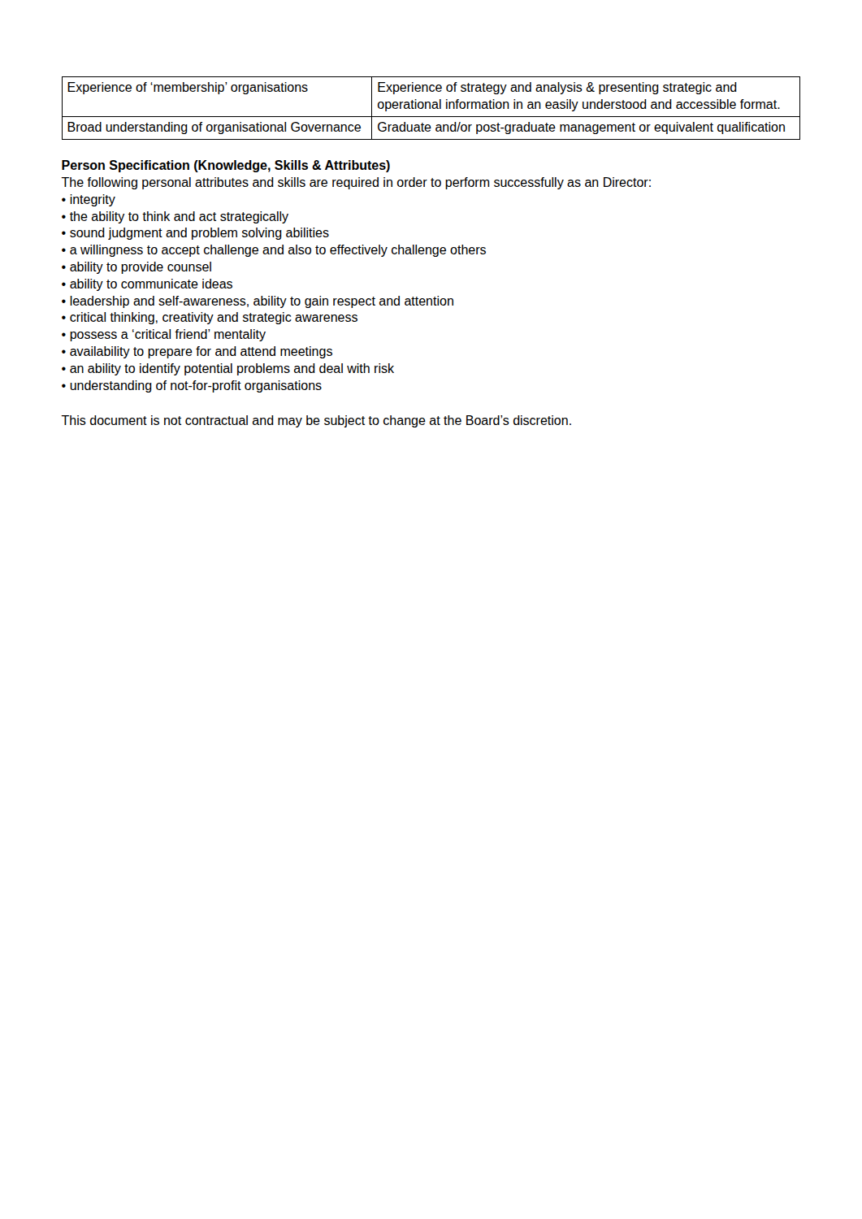| Experience of ‘membership’ organisations | Experience of strategy and analysis & presenting strategic and operational information in an easily understood and accessible format. |
| Broad understanding of organisational Governance | Graduate and/or post-graduate management or equivalent qualification |
Person Specification (Knowledge, Skills & Attributes)
The following personal attributes and skills are required in order to perform successfully as an Director:
integrity
the ability to think and act strategically
sound judgment and problem solving abilities
a willingness to accept challenge and also to effectively challenge others
ability to provide counsel
ability to communicate ideas
leadership and self-awareness, ability to gain respect and attention
critical thinking, creativity and strategic awareness
possess a ‘critical friend’ mentality
availability to prepare for and attend meetings
an ability to identify potential problems and deal with risk
understanding of not-for-profit organisations
This document is not contractual and may be subject to change at the Board’s discretion.